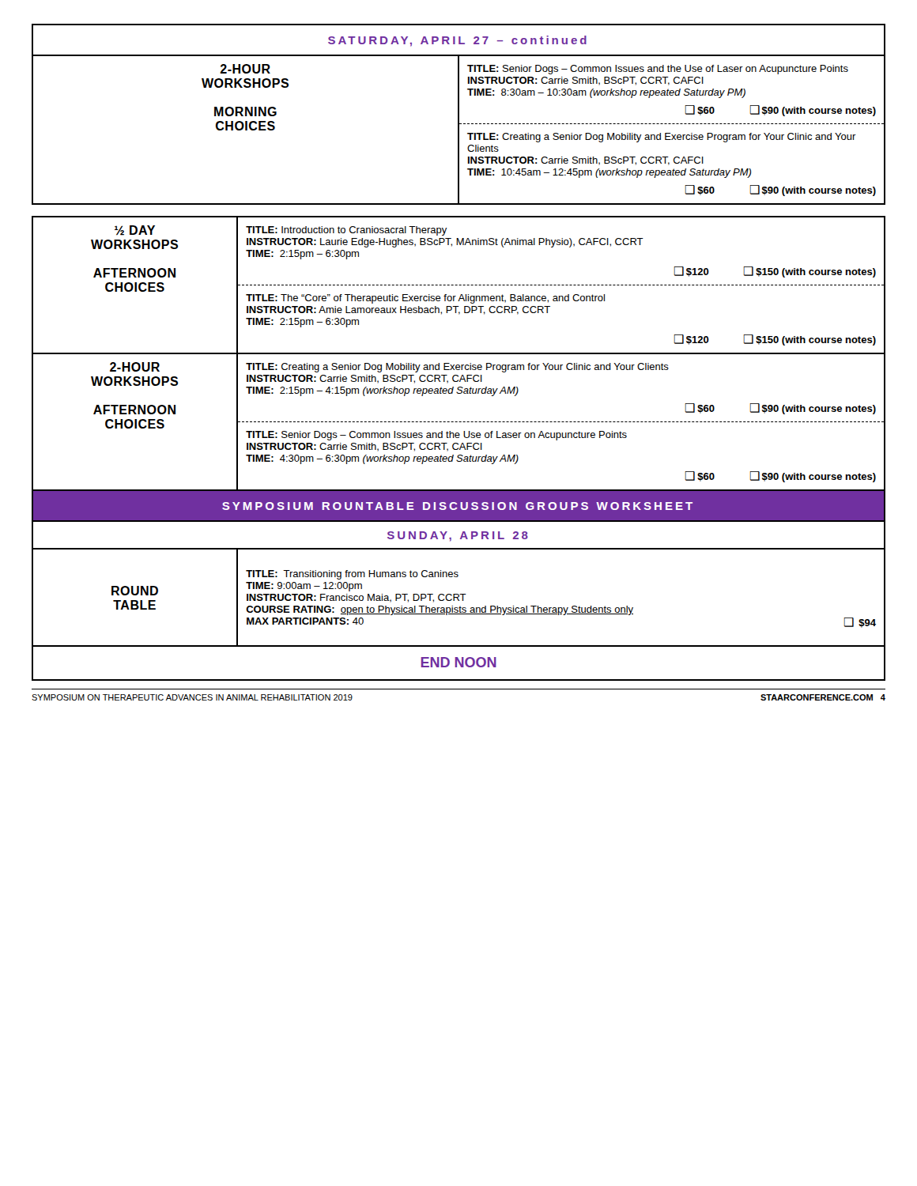| SATURDAY, APRIL 27 – continued |
| 2-HOUR WORKSHOPS MORNING CHOICES | TITLE: Senior Dogs – Common Issues and the Use of Laser on Acupuncture Points INSTRUCTOR: Carrie Smith, BScPT, CCRT, CAFCI TIME: 8:30am – 10:30am (workshop repeated Saturday PM) ❑ $60 ❑ $90 (with course notes) |
| TITLE: Creating a Senior Dog Mobility and Exercise Program for Your Clinic and Your Clients INSTRUCTOR: Carrie Smith, BScPT, CCRT, CAFCI TIME: 10:45am – 12:45pm (workshop repeated Saturday PM) ❑ $60 ❑ $90 (with course notes) |
| ½ DAY WORKSHOPS AFTERNOON CHOICES | TITLE: Introduction to Craniosacral Therapy INSTRUCTOR: Laurie Edge-Hughes, BScPT, MAnimSt (Animal Physio), CAFCI, CCRT TIME: 2:15pm – 6:30pm ❑ $120 ❑ $150 (with course notes) |
| TITLE: The “Core” of Therapeutic Exercise for Alignment, Balance, and Control INSTRUCTOR: Amie Lamoreaux Hesbach, PT, DPT, CCRP, CCRT TIME: 2:15pm – 6:30pm ❑ $120 ❑ $150 (with course notes) |
| 2-HOUR WORKSHOPS AFTERNOON CHOICES | TITLE: Creating a Senior Dog Mobility and Exercise Program for Your Clinic and Your Clients INSTRUCTOR: Carrie Smith, BScPT, CCRT, CAFCI TIME: 2:15pm – 4:15pm (workshop repeated Saturday AM) ❑ $60 ❑ $90 (with course notes) |
| TITLE: Senior Dogs – Common Issues and the Use of Laser on Acupuncture Points INSTRUCTOR: Carrie Smith, BScPT, CCRT, CAFCI TIME: 4:30pm – 6:30pm (workshop repeated Saturday AM) ❑ $60 ❑ $90 (with course notes) |
| SYMPOSIUM ROUNTABLE DISCUSSION GROUPS WORKSHEET |
| SUNDAY, APRIL 28 |
| ROUND TABLE | TITLE: Transitioning from Humans to Canines TIME: 9:00am – 12:00pm INSTRUCTOR: Francisco Maia, PT, DPT, CCRT COURSE RATING: open to Physical Therapists and Physical Therapy Students only MAX PARTICIPANTS: 40 ❑ $94 |
| END NOON |
SYMPOSIUM ON THERAPEUTIC ADVANCES IN ANIMAL REHABILITATION 2019 STAARCONFERENCE.COM 4